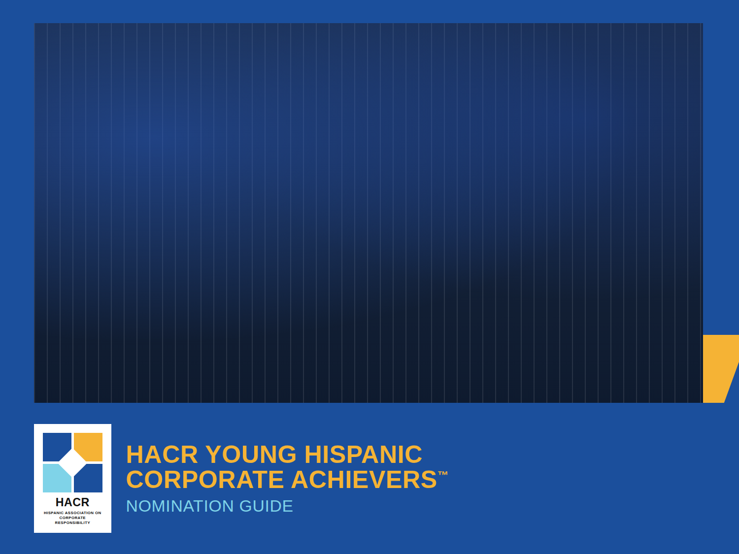HACR
HISPANIC ASSOCIATION ON
CORPORATE RESPONSIBILITY
HACR Young Hispanic
Corporate Achievers™
Nomination Guide